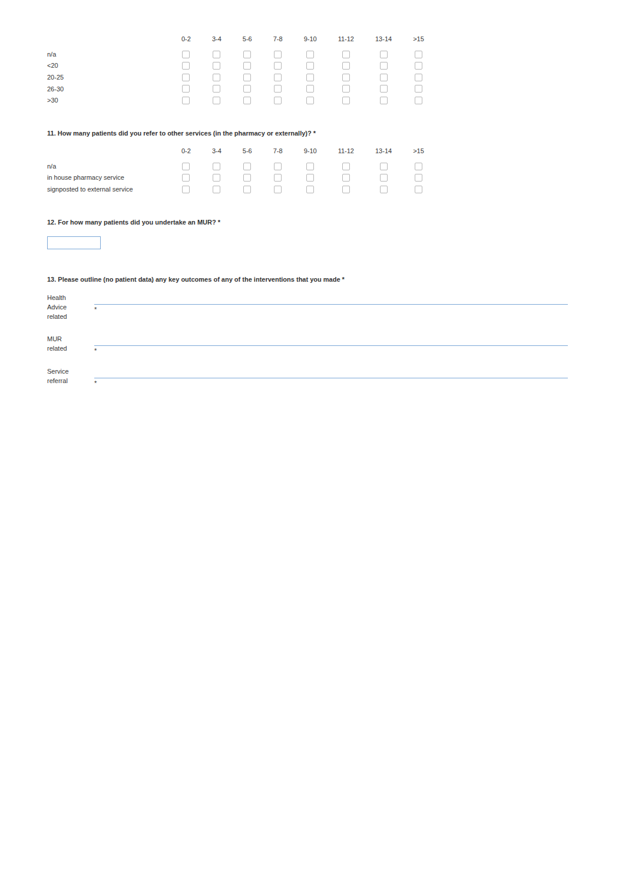| | 0-2 | 3-4 | 5-6 | 7-8 | 9-10 | 11-12 | 13-14 | >15 |
| --- | --- | --- | --- | --- | --- | --- | --- | --- |
| n/a | | | | | | | | |
| <20 | | | | | | | | |
| 20-25 | | | | | | | | |
| 26-30 | | | | | | | | |
| >30 | | | | | | | | |
11. How many patients did you refer to other services (in the pharmacy or externally)? *
| | 0-2 | 3-4 | 5-6 | 7-8 | 9-10 | 11-12 | 13-14 | >15 |
| --- | --- | --- | --- | --- | --- | --- | --- | --- |
| n/a | | | | | | | | |
| in house pharmacy service | | | | | | | | |
| signposted to external service | | | | | | | | |
12. For how many patients did you undertake an MUR? *
13. Please outline (no patient data) any key outcomes of any of the interventions that you made *
| Health Advice related | * |
| MUR related | * |
| Service referral | * |